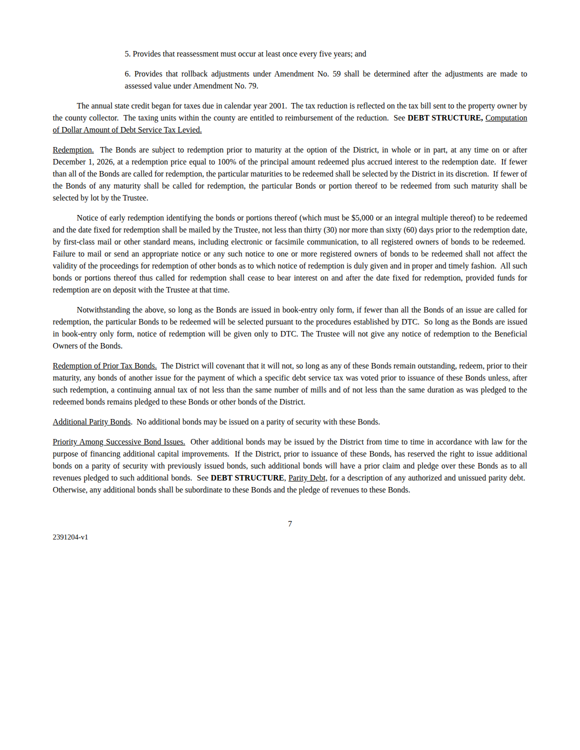5. Provides that reassessment must occur at least once every five years; and
6. Provides that rollback adjustments under Amendment No. 59 shall be determined after the adjustments are made to assessed value under Amendment No. 79.
The annual state credit began for taxes due in calendar year 2001. The tax reduction is reflected on the tax bill sent to the property owner by the county collector. The taxing units within the county are entitled to reimbursement of the reduction. See DEBT STRUCTURE, Computation of Dollar Amount of Debt Service Tax Levied.
Redemption. The Bonds are subject to redemption prior to maturity at the option of the District, in whole or in part, at any time on or after December 1, 2026, at a redemption price equal to 100% of the principal amount redeemed plus accrued interest to the redemption date. If fewer than all of the Bonds are called for redemption, the particular maturities to be redeemed shall be selected by the District in its discretion. If fewer of the Bonds of any maturity shall be called for redemption, the particular Bonds or portion thereof to be redeemed from such maturity shall be selected by lot by the Trustee.
Notice of early redemption identifying the bonds or portions thereof (which must be $5,000 or an integral multiple thereof) to be redeemed and the date fixed for redemption shall be mailed by the Trustee, not less than thirty (30) nor more than sixty (60) days prior to the redemption date, by first-class mail or other standard means, including electronic or facsimile communication, to all registered owners of bonds to be redeemed. Failure to mail or send an appropriate notice or any such notice to one or more registered owners of bonds to be redeemed shall not affect the validity of the proceedings for redemption of other bonds as to which notice of redemption is duly given and in proper and timely fashion. All such bonds or portions thereof thus called for redemption shall cease to bear interest on and after the date fixed for redemption, provided funds for redemption are on deposit with the Trustee at that time.
Notwithstanding the above, so long as the Bonds are issued in book-entry only form, if fewer than all the Bonds of an issue are called for redemption, the particular Bonds to be redeemed will be selected pursuant to the procedures established by DTC. So long as the Bonds are issued in book-entry only form, notice of redemption will be given only to DTC. The Trustee will not give any notice of redemption to the Beneficial Owners of the Bonds.
Redemption of Prior Tax Bonds. The District will covenant that it will not, so long as any of these Bonds remain outstanding, redeem, prior to their maturity, any bonds of another issue for the payment of which a specific debt service tax was voted prior to issuance of these Bonds unless, after such redemption, a continuing annual tax of not less than the same number of mills and of not less than the same duration as was pledged to the redeemed bonds remains pledged to these Bonds or other bonds of the District.
Additional Parity Bonds. No additional bonds may be issued on a parity of security with these Bonds.
Priority Among Successive Bond Issues. Other additional bonds may be issued by the District from time to time in accordance with law for the purpose of financing additional capital improvements. If the District, prior to issuance of these Bonds, has reserved the right to issue additional bonds on a parity of security with previously issued bonds, such additional bonds will have a prior claim and pledge over these Bonds as to all revenues pledged to such additional bonds. See DEBT STRUCTURE, Parity Debt, for a description of any authorized and unissued parity debt. Otherwise, any additional bonds shall be subordinate to these Bonds and the pledge of revenues to these Bonds.
7
2391204-v1